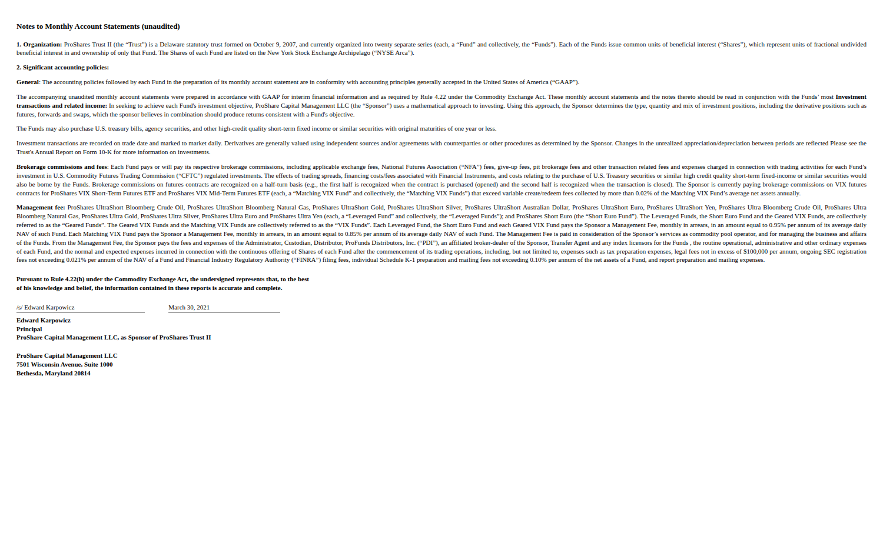Notes to Monthly Account Statements (unaudited)
1. Organization: ProShares Trust II (the “Trust”) is a Delaware statutory trust formed on October 9, 2007, and currently organized into twenty separate series (each, a “Fund” and collectively, the “Funds”). Each of the Funds issue common units of beneficial interest (“Shares”), which represent units of fractional undivided beneficial interest in and ownership of only that Fund. The Shares of each Fund are listed on the New York Stock Exchange Archipelago (“NYSE Arca”).
2. Significant accounting policies:
General: The accounting policies followed by each Fund in the preparation of its monthly account statement are in conformity with accounting principles generally accepted in the United States of America (“GAAP”).
The accompanying unaudited monthly account statements were prepared in accordance with GAAP for interim financial information and as required by Rule 4.22 under the Commodity Exchange Act. These monthly account statements and the notes thereto should be read in conjunction with the Funds’ most Investment transactions and related income: In seeking to achieve each Fund's investment objective, ProShare Capital Management LLC (the “Sponsor”) uses a mathematical approach to investing. Using this approach, the Sponsor determines the type, quantity and mix of investment positions, including the derivative positions such as futures, forwards and swaps, which the sponsor believes in combination should produce returns consistent with a Fund's objective.
The Funds may also purchase U.S. treasury bills, agency securities, and other high-credit quality short-term fixed income or similar securities with original maturities of one year or less.
Investment transactions are recorded on trade date and marked to market daily. Derivatives are generally valued using independent sources and/or agreements with counterparties or other procedures as determined by the Sponsor. Changes in the unrealized appreciation/depreciation between periods are reflected Please see the Trust's Annual Report on Form 10-K for more information on investments.
Brokerage commissions and fees: Each Fund pays or will pay its respective brokerage commissions, including applicable exchange fees, National Futures Association (“NFA”) fees, give-up fees, pit brokerage fees and other transaction related fees and expenses charged in connection with trading activities for each Fund’s investment in U.S. Commodity Futures Trading Commission (“CFTC”) regulated investments. The effects of trading spreads, financing costs/fees associated with Financial Instruments, and costs relating to the purchase of U.S. Treasury securities or similar high credit quality short-term fixed-income or similar securities would also be borne by the Funds. Brokerage commissions on futures contracts are recognized on a half-turn basis (e.g., the first half is recognized when the contract is purchased (opened) and the second half is recognized when the transaction is closed). The Sponsor is currently paying brokerage commissions on VIX futures contracts for ProShares VIX Short-Term Futures ETF and ProShares VIX Mid-Term Futures ETF (each, a “Matching VIX Fund” and collectively, the “Matching VIX Funds”) that exceed variable create/redeem fees collected by more than 0.02% of the Matching VIX Fund’s average net assets annually.
Management fee: ProShares UltraShort Bloomberg Crude Oil, ProShares UltraShort Bloomberg Natural Gas, ProShares UltraShort Gold, ProShares UltraShort Silver, ProShares UltraShort Australian Dollar, ProShares UltraShort Euro, ProShares UltraShort Yen, ProShares Ultra Bloomberg Crude Oil, ProShares Ultra Bloomberg Natural Gas, ProShares Ultra Gold, ProShares Ultra Silver, ProShares Ultra Euro and ProShares Ultra Yen (each, a “Leveraged Fund” and collectively, the “Leveraged Funds”); and ProShares Short Euro (the “Short Euro Fund”). The Leveraged Funds, the Short Euro Fund and the Geared VIX Funds, are collectively referred to as the “Geared Funds”. The Geared VIX Funds and the Matching VIX Funds are collectively referred to as the “VIX Funds”. Each Leveraged Fund, the Short Euro Fund and each Geared VIX Fund pays the Sponsor a Management Fee, monthly in arrears, in an amount equal to 0.95% per annum of its average daily NAV of such Fund. Each Matching VIX Fund pays the Sponsor a Management Fee, monthly in arrears, in an amount equal to 0.85% per annum of its average daily NAV of such Fund. The Management Fee is paid in consideration of the Sponsor’s services as commodity pool operator, and for managing the business and affairs of the Funds. From the Management Fee, the Sponsor pays the fees and expenses of the Administrator, Custodian, Distributor, ProFunds Distributors, Inc. (“PDI”), an affiliated broker-dealer of the Sponsor, Transfer Agent and any index licensors for the Funds , the routine operational, administrative and other ordinary expenses of each Fund, and the normal and expected expenses incurred in connection with the continuous offering of Shares of each Fund after the commencement of its trading operations, including, but not limited to, expenses such as tax preparation expenses, legal fees not in excess of $100,000 per annum, ongoing SEC registration fees not exceeding 0.021% per annum of the NAV of a Fund and Financial Industry Regulatory Authority (“FINRA”) filing fees, individual Schedule K-1 preparation and mailing fees not exceeding 0.10% per annum of the net assets of a Fund, and report preparation and mailing expenses.
Pursuant to Rule 4.22(h) under the Commodity Exchange Act, the undersigned represents that, to the best
of his knowledge and belief, the information contained in these reports is accurate and complete.
/s/ Edward Karpowicz March 30, 2021
Edward Karpowicz
Principal
ProShare Capital Management LLC, as Sponsor of ProShares Trust II
ProShare Capital Management LLC
7501 Wisconsin Avenue, Suite 1000
Bethesda, Maryland 20814